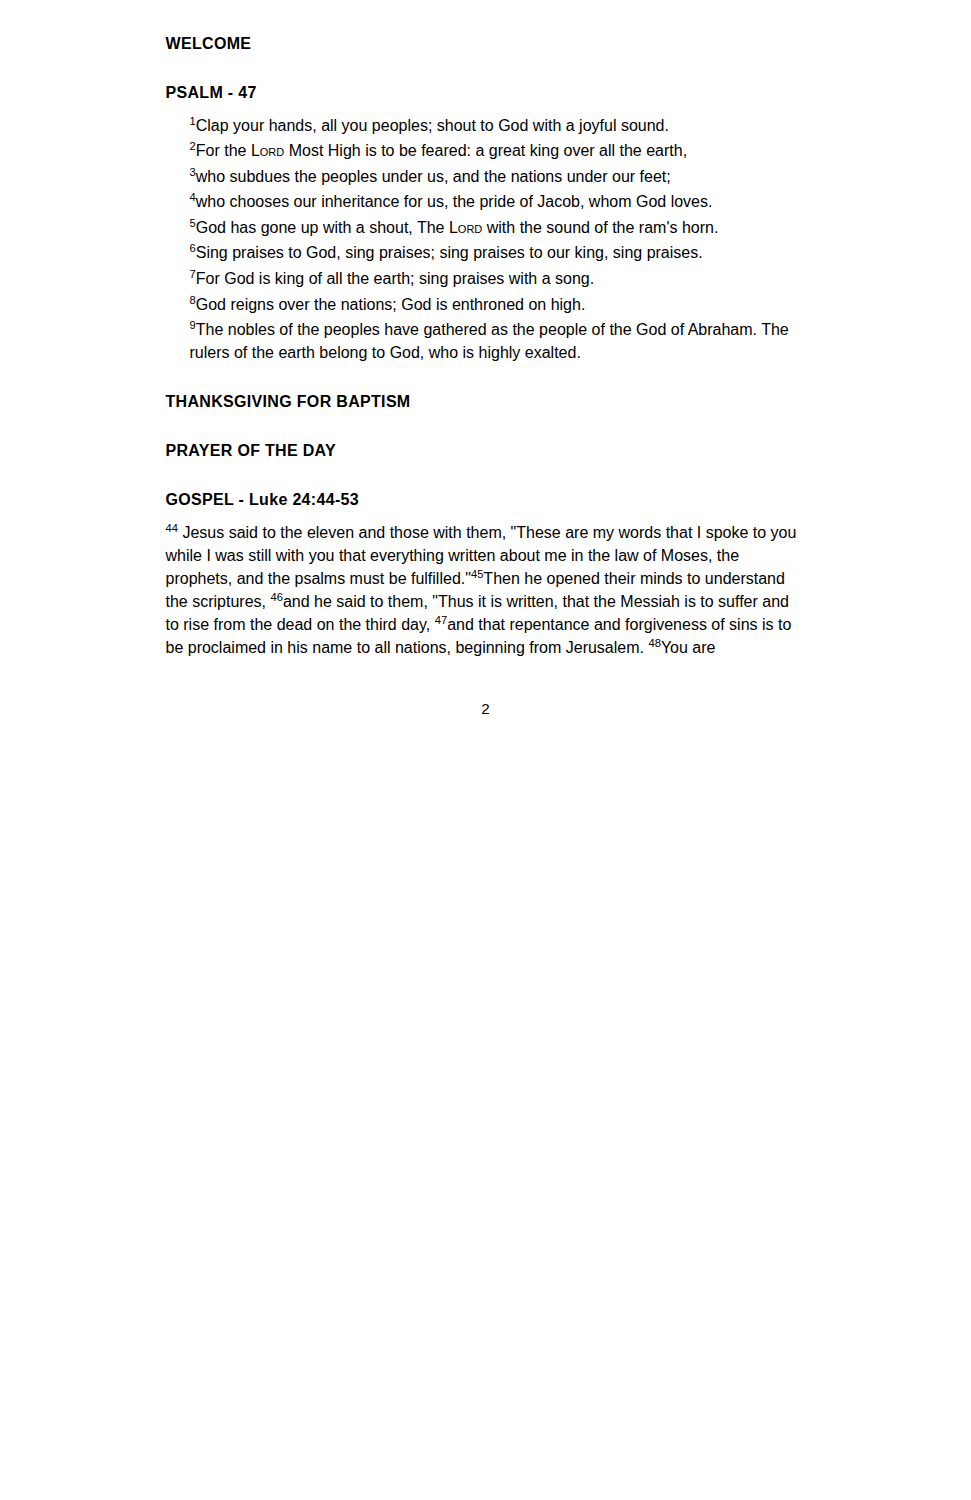WELCOME
PSALM - 47
1 Clap your hands, all you peoples; shout to God with a joyful sound.
2 For the Lord Most High is to be feared: a great king over all the earth,
3who subdues the peoples under us, and the nations under our feet;
4who chooses our inheritance for us, the pride of Jacob, whom God loves.
5 God has gone up with a shout, The Lord with the sound of the ram's horn.
6 Sing praises to God, sing praises; sing praises to our king, sing praises.
7 For God is king of all the earth; sing praises with a song.
8 God reigns over the nations; God is enthroned on high.
9 The nobles of the peoples have gathered as the people of the God of Abraham. The rulers of the earth belong to God, who is highly exalted.
THANKSGIVING FOR BAPTISM
PRAYER OF THE DAY
GOSPEL - Luke 24:44-53
44 Jesus said to the eleven and those with them, "These are my words that I spoke to you while I was still with you that everything written about me in the law of Moses, the prophets, and the psalms must be fulfilled."45 Then he opened their minds to understand the scriptures, 46and he said to them, "Thus it is written, that the Messiah is to suffer and to rise from the dead on the third day, 47and that repentance and forgiveness of sins is to be proclaimed in his name to all nations, beginning from Jerusalem. 48 You are
2